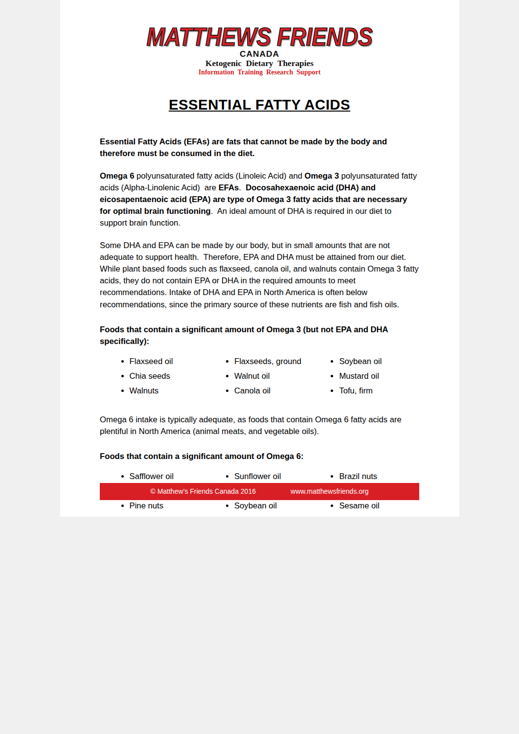MATTHEWS FRIENDS CANADA Ketogenic Dietary Therapies Information Training Research Support
ESSENTIAL FATTY ACIDS
Essential Fatty Acids (EFAs) are fats that cannot be made by the body and therefore must be consumed in the diet.
Omega 6 polyunsaturated fatty acids (Linoleic Acid) and Omega 3 polyunsaturated fatty acids (Alpha-Linolenic Acid) are EFAs. Docosahexaenoic acid (DHA) and eicosapentaenoic acid (EPA) are type of Omega 3 fatty acids that are necessary for optimal brain functioning. An ideal amount of DHA is required in our diet to support brain function.
Some DHA and EPA can be made by our body, but in small amounts that are not adequate to support health. Therefore, EPA and DHA must be attained from our diet. While plant based foods such as flaxseed, canola oil, and walnuts contain Omega 3 fatty acids, they do not contain EPA or DHA in the required amounts to meet recommendations. Intake of DHA and EPA in North America is often below recommendations, since the primary source of these nutrients are fish and fish oils.
Foods that contain a significant amount of Omega 3 (but not EPA and DHA specifically):
Flaxseed oil
Chia seeds
Walnuts
Flaxseeds, ground
Walnut oil
Canola oil
Soybean oil
Mustard oil
Tofu, firm
Omega 6 intake is typically adequate, as foods that contain Omega 6 fatty acids are plentiful in North America (animal meats, and vegetable oils).
Foods that contain a significant amount of Omega 6:
Safflower oil
Sunflower oil/seeds
Pine nuts
Sunflower oil
Corn oil
Soybean oil
Brazil nuts
Pecan oil/nuts
Sesame oil
© Matthew’s Friends Canada 2016 www.matthewsfriends.org